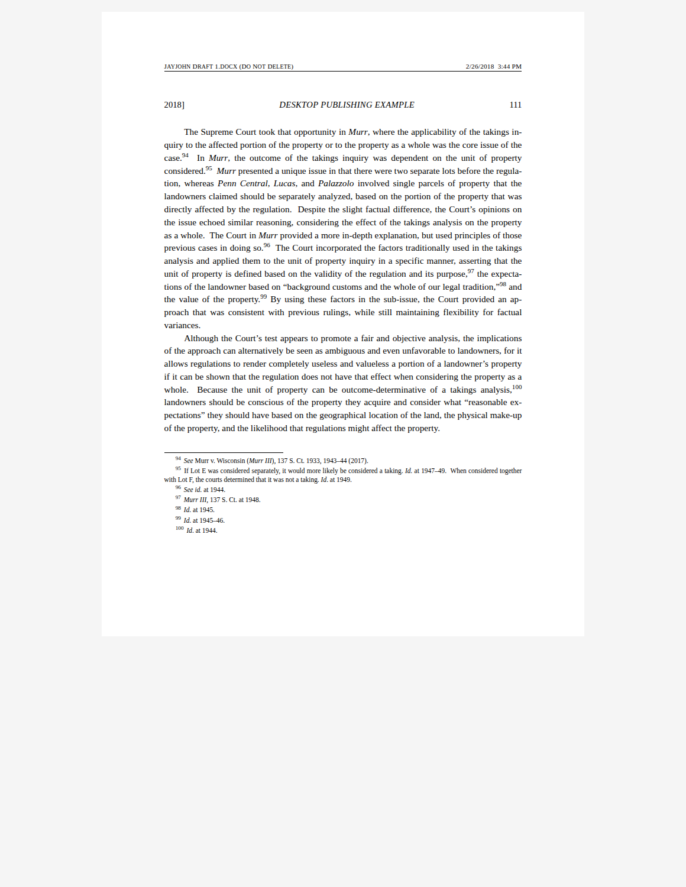JAYJOHN DRAFT 1.DOCX (DO NOT DELETE) 2/26/2018 3:44 PM
2018] DESKTOP PUBLISHING EXAMPLE 111
The Supreme Court took that opportunity in Murr, where the applicability of the takings inquiry to the affected portion of the property or to the property as a whole was the core issue of the case.94 In Murr, the outcome of the takings inquiry was dependent on the unit of property considered.95 Murr presented a unique issue in that there were two separate lots before the regulation, whereas Penn Central, Lucas, and Palazzolo involved single parcels of property that the landowners claimed should be separately analyzed, based on the portion of the property that was directly affected by the regulation. Despite the slight factual difference, the Court’s opinions on the issue echoed similar reasoning, considering the effect of the takings analysis on the property as a whole. The Court in Murr provided a more in-depth explanation, but used principles of those previous cases in doing so.96 The Court incorporated the factors traditionally used in the takings analysis and applied them to the unit of property inquiry in a specific manner, asserting that the unit of property is defined based on the validity of the regulation and its purpose,97 the expectations of the landowner based on “background customs and the whole of our legal tradition,”98 and the value of the property.99 By using these factors in the sub-issue, the Court provided an approach that was consistent with previous rulings, while still maintaining flexibility for factual variances.
Although the Court’s test appears to promote a fair and objective analysis, the implications of the approach can alternatively be seen as ambiguous and even unfavorable to landowners, for it allows regulations to render completely useless and valueless a portion of a landowner’s property if it can be shown that the regulation does not have that effect when considering the property as a whole. Because the unit of property can be outcome-determinative of a takings analysis,100 landowners should be conscious of the property they acquire and consider what “reasonable expectations” they should have based on the geographical location of the land, the physical make-up of the property, and the likelihood that regulations might affect the property.
94 See Murr v. Wisconsin (Murr III), 137 S. Ct. 1933, 1943–44 (2017).
95 If Lot E was considered separately, it would more likely be considered a taking. Id. at 1947–49. When considered together with Lot F, the courts determined that it was not a taking. Id. at 1949.
96 See id. at 1944.
97 Murr III, 137 S. Ct. at 1948.
98 Id. at 1945.
99 Id. at 1945–46.
100 Id. at 1944.